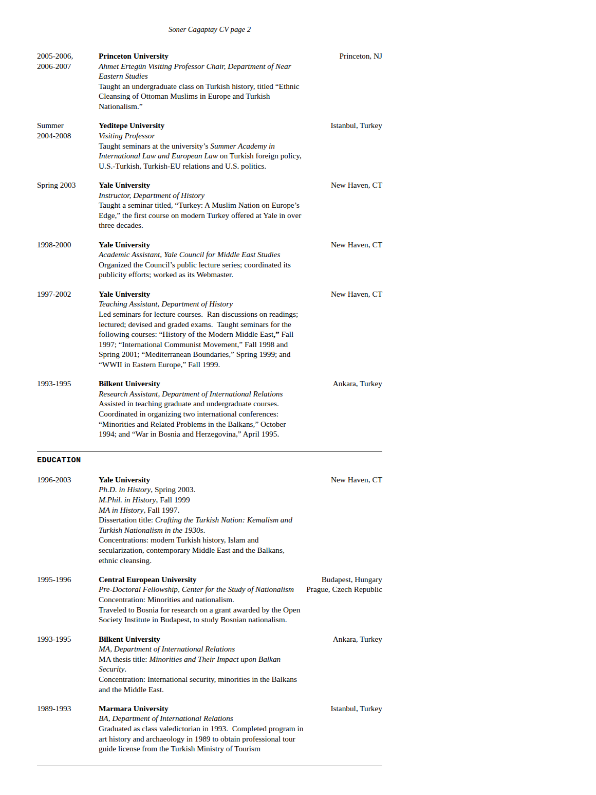Soner Cagaptay CV page 2
| 2005-2006, 2006-2007 | Princeton University Ahmet Ertegün Visiting Professor Chair, Department of Near Eastern Studies Taught an undergraduate class on Turkish history, titled “Ethnic Cleansing of Ottoman Muslims in Europe and Turkish Nationalism.” | Princeton, NJ |
| Summer 2004-2008 | Yeditepe University Visiting Professor Taught seminars at the university’s Summer Academy in International Law and European Law on Turkish foreign policy, U.S.-Turkish, Turkish-EU relations and U.S. politics. | Istanbul, Turkey |
| Spring 2003 | Yale University Instructor, Department of History Taught a seminar titled, “Turkey: A Muslim Nation on Europe’s Edge,” the first course on modern Turkey offered at Yale in over three decades. | New Haven, CT |
| 1998-2000 | Yale University Academic Assistant, Yale Council for Middle East Studies Organized the Council’s public lecture series; coordinated its publicity efforts; worked as its Webmaster. | New Haven, CT |
| 1997-2002 | Yale University Teaching Assistant, Department of History Led seminars for lecture courses. Ran discussions on readings; lectured; devised and graded exams. Taught seminars for the following courses: “History of the Modern Middle East ,” Fall 1997; “International Communist Movement,” Fall 1998 and Spring 2001; “Mediterranean Boundaries,” Spring 1999; and “WWII in Eastern Europe,” Fall 1999. | New Haven, CT |
| 1993-1995 | Bilkent University Research Assistant, Department of International Relations Assisted in teaching graduate and undergraduate courses. Coordinated in organizing two international conferences: “Minorities and Related Problems in the Balkans,” October 1994; and “War in Bosnia and Herzegovina,” April 1995. | Ankara, Turkey |
EDUCATION
| 1996-2003 | Yale University Ph.D. in History , Spring 2003. M.Phil. in History , Fall 1999 MA in History , Fall 1997. Dissertation title: Crafting the Turkish Nation: Kemalism and Turkish Nationalism in the 1930s . Concentrations: modern Turkish history, Islam and secularization, contemporary Middle East and the Balkans, ethnic cleansing. | New Haven, CT |
| 1995-1996 | Central European University Pre-Doctoral Fellowship, Center for the Study of Nationalism Concentration: Minorities and nationalism. Traveled to Bosnia for research on a grant awarded by the Open Society Institute in Budapest, to study Bosnian nationalism. | Budapest, Hungary Prague, Czech Republic |
| 1993-1995 | Bilkent University MA, Department of International Relations MA thesis title: Minorities and Their Impact upon Balkan Security . Concentration: International security, minorities in the Balkans and the Middle East. | Ankara, Turkey |
| 1989-1993 | Marmara University BA, Department of International Relations Graduated as class valedictorian in 1993. Completed program in art history and archaeology in 1989 to obtain professional tour guide license from the Turkish Ministry of Tourism | Istanbul, Turkey |